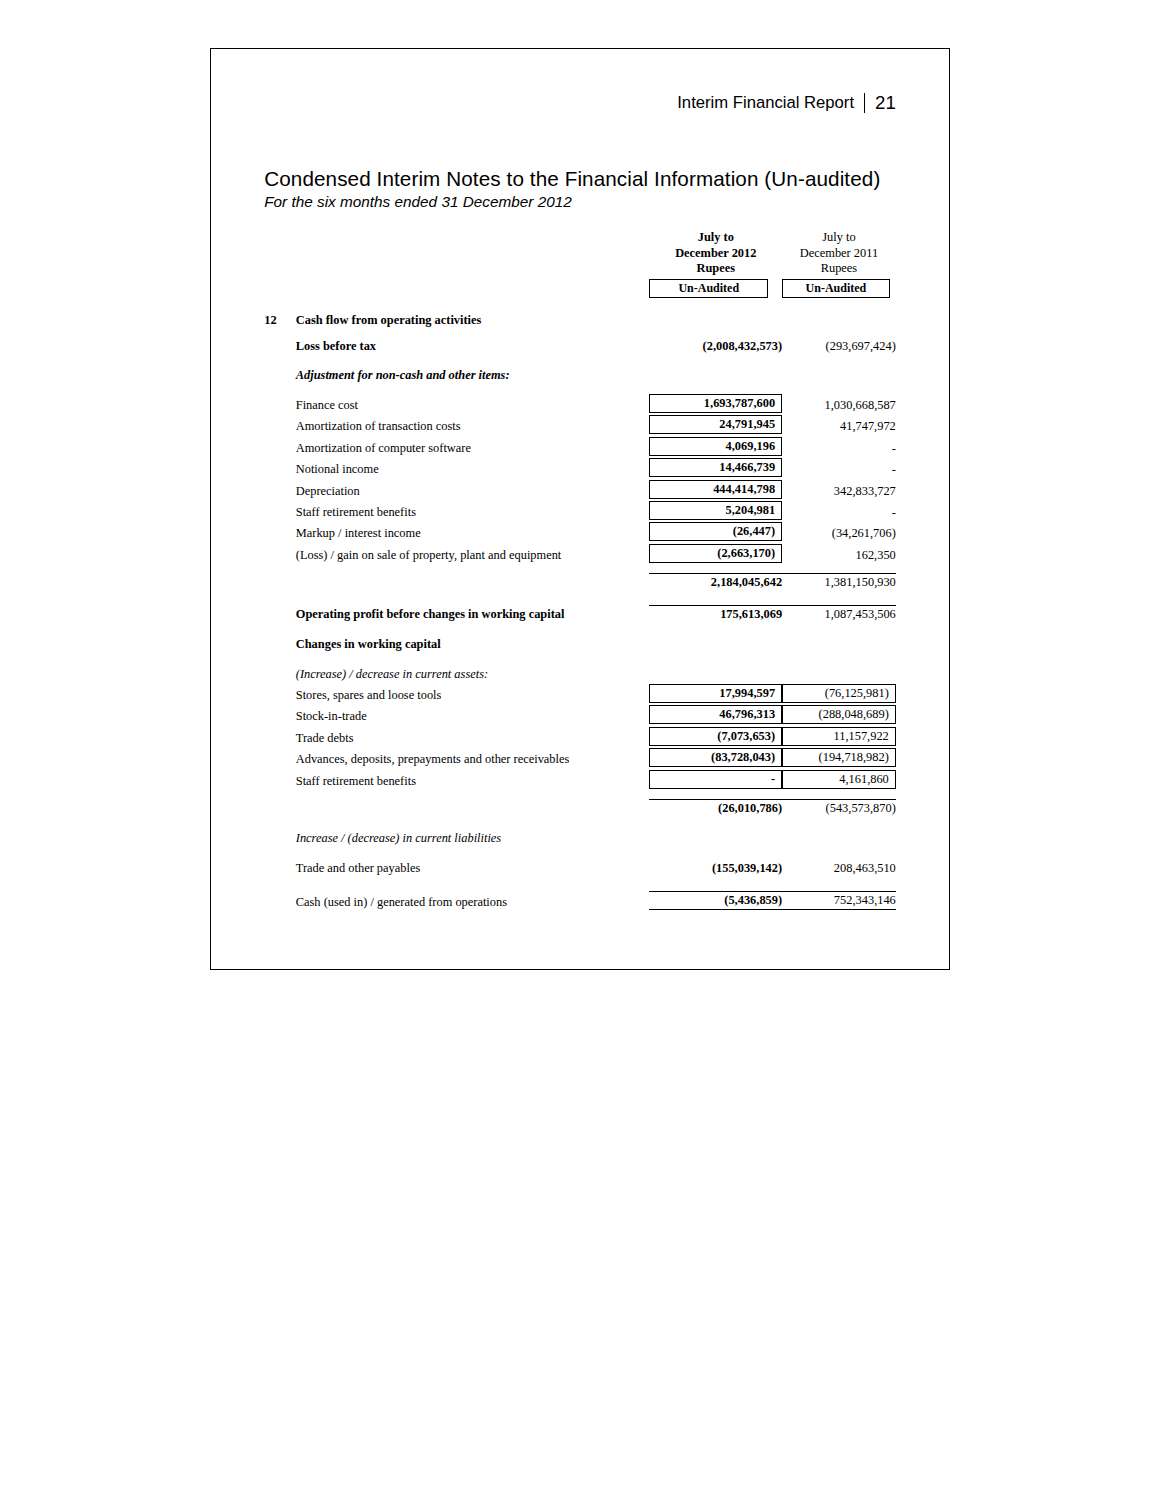Interim Financial Report 21
Condensed Interim Notes to the Financial Information (Un-audited)
For the six months ended 31 December 2012
| | | July to December 2012 Rupees | July to December 2011 Rupees |
| | | Un-Audited | Un-Audited |
| 12 | Cash flow from operating activities | | |
| | Loss before tax | (2,008,432,573) | (293,697,424) |
| | Adjustment for non-cash and other items: | | |
| | Finance cost | 1,693,787,600 | 1,030,668,587 |
| | Amortization of transaction costs | 24,791,945 | 41,747,972 |
| | Amortization of computer software | 4,069,196 | - |
| | Notional income | 14,466,739 | - |
| | Depreciation | 444,414,798 | 342,833,727 |
| | Staff retirement benefits | 5,204,981 | - |
| | Markup / interest income | (26,447) | (34,261,706) |
| | (Loss) / gain on sale of property, plant and equipment | (2,663,170) | 162,350 |
| | | 2,184,045,642 | 1,381,150,930 |
| | Operating profit before changes in working capital | 175,613,069 | 1,087,453,506 |
| | Changes in working capital | | |
| | (Increase) / decrease in current assets: | | |
| | Stores, spares and loose tools | 17,994,597 | (76,125,981) |
| | Stock-in-trade | 46,796,313 | (288,048,689) |
| | Trade debts | (7,073,653) | 11,157,922 |
| | Advances, deposits, prepayments and other receivables | (83,728,043) | (194,718,982) |
| | Staff retirement benefits | - | 4,161,860 |
| | | (26,010,786) | (543,573,870) |
| | Increase / (decrease) in current liabilities | | |
| | Trade and other payables | (155,039,142) | 208,463,510 |
| | Cash (used in) / generated from operations | (5,436,859) | 752,343,146 |